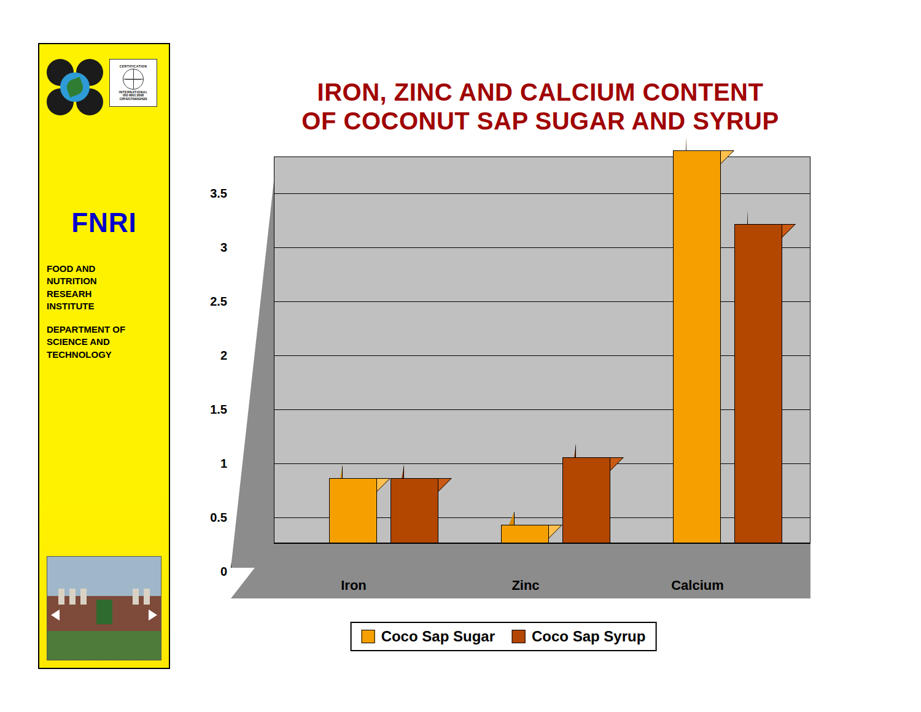CERTIFICATION
INTERNATIONAL
ISO 9001:2008
CIP/4217/09/02/629
FNRI
FOOD AND
NUTRITION
RESEARH
INSTITUTE
DEPARTMENT OF
SCIENCE AND
TECHNOLOGY
IRON, ZINC AND CALCIUM CONTENT
OF COCONUT SAP SUGAR AND SYRUP
3.5 3 2.5 2 1.5 1 0.5 0
Iron Zinc Calcium
Coco Sap Sugar Coco Sap Syrup